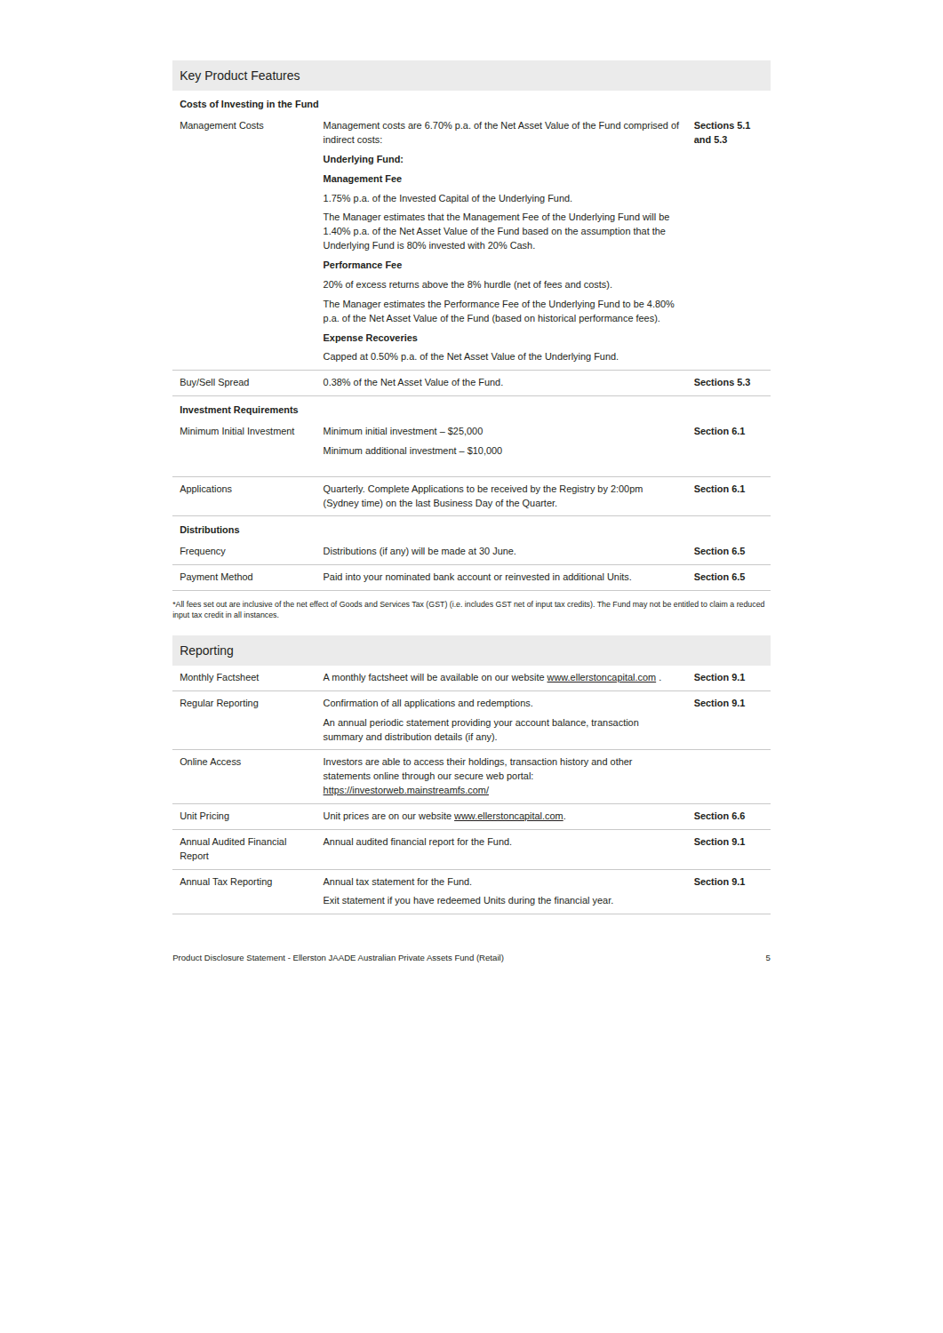| Key Product Features |
| Costs of Investing in the Fund |
| Management Costs | Management costs are 6.70% p.a. of the Net Asset Value of the Fund comprised of indirect costs: Underlying Fund: Management Fee 1.75% p.a. of the Invested Capital of the Underlying Fund. The Manager estimates that the Management Fee of the Underlying Fund will be 1.40% p.a. of the Net Asset Value of the Fund based on the assumption that the Underlying Fund is 80% invested with 20% Cash. Performance Fee 20% of excess returns above the 8% hurdle (net of fees and costs). The Manager estimates the Performance Fee of the Underlying Fund to be 4.80% p.a. of the Net Asset Value of the Fund (based on historical performance fees). Expense Recoveries Capped at 0.50% p.a. of the Net Asset Value of the Underlying Fund. | Sections 5.1 and 5.3 |
| Buy/Sell Spread | 0.38% of the Net Asset Value of the Fund. | Sections 5.3 |
| Investment Requirements |
| Minimum Initial Investment | Minimum initial investment – $25,000 Minimum additional investment – $10,000 | Section 6.1 |
| Applications | Quarterly. Complete Applications to be received by the Registry by 2:00pm (Sydney time) on the last Business Day of the Quarter. | Section 6.1 |
| Distributions |
| Frequency | Distributions (if any) will be made at 30 June. | Section 6.5 |
| Payment Method | Paid into your nominated bank account or reinvested in additional Units. | Section 6.5 |
*All fees set out are inclusive of the net effect of Goods and Services Tax (GST) (i.e. includes GST net of input tax credits). The Fund may not be entitled to claim a reduced input tax credit in all instances.
| Reporting |
| Monthly Factsheet | A monthly factsheet will be available on our website www.ellerstoncapital.com . | Section 9.1 |
| Regular Reporting | Confirmation of all applications and redemptions. An annual periodic statement providing your account balance, transaction summary and distribution details (if any). | Section 9.1 |
| Online Access | Investors are able to access their holdings, transaction history and other statements online through our secure web portal: https://investorweb.mainstreamfs.com/ | |
| Unit Pricing | Unit prices are on our website www.ellerstoncapital.com . | Section 6.6 |
| Annual Audited Financial Report | Annual audited financial report for the Fund. | Section 9.1 |
| Annual Tax Reporting | Annual tax statement for the Fund. Exit statement if you have redeemed Units during the financial year. | Section 9.1 |
Product Disclosure Statement - Ellerston JAADE Australian Private Assets Fund (Retail) 5